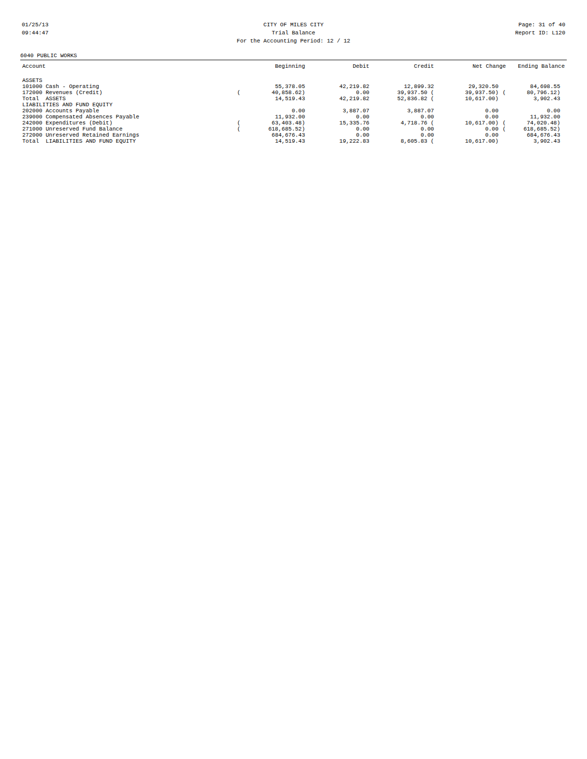| 01/25/13 | CITY OF MILES CITY | Page: 31 of 40 |
| 09:44:47 | Trial Balance | Report ID: L120 |
| | For the Accounting Period: 12 / 12 | |
6040 PUBLIC WORKS
| Account | Beginning | Debit | Credit | Net Change | Ending Balance |
| --- | --- | --- | --- | --- | --- |
| ASSETS |
| 101000 Cash - Operating | | 55,378.05 | 42,219.82 | 12,899.32 | 29,320.50 | | 84,698.55 | |
| 172000 Revenues (Credit) | ( | 40,858.62) | 0.00 | 39,937.50 ( | 39,937.50) | ( | 80,796.12) | |
| Total ASSETS | | 14,519.43 | 42,219.82 | 52,836.82 ( | 10,617.00) | | 3,902.43 | |
| LIABILITIES AND FUND EQUITY |
| 202000 Accounts Payable | | 0.00 | 3,887.07 | 3,887.07 | 0.00 | | 0.00 | |
| 239000 Compensated Absences Payable | | 11,932.00 | 0.00 | 0.00 | 0.00 | | 11,932.00 | |
| 242000 Expenditures (Debit) | ( | 63,403.48) | 15,335.76 | 4,718.76 ( | 10,617.00) | ( | 74,020.48) | |
| 271000 Unreserved Fund Balance | ( | 618,685.52) | 0.00 | 0.00 | 0.00 | ( | 618,685.52) | |
| 272000 Unreserved Retained Earnings | | 684,676.43 | 0.00 | 0.00 | 0.00 | | 684,676.43 | |
| Total LIABILITIES AND FUND EQUITY | | 14,519.43 | 19,222.83 | 8,605.83 ( | 10,617.00) | | 3,902.43 | |